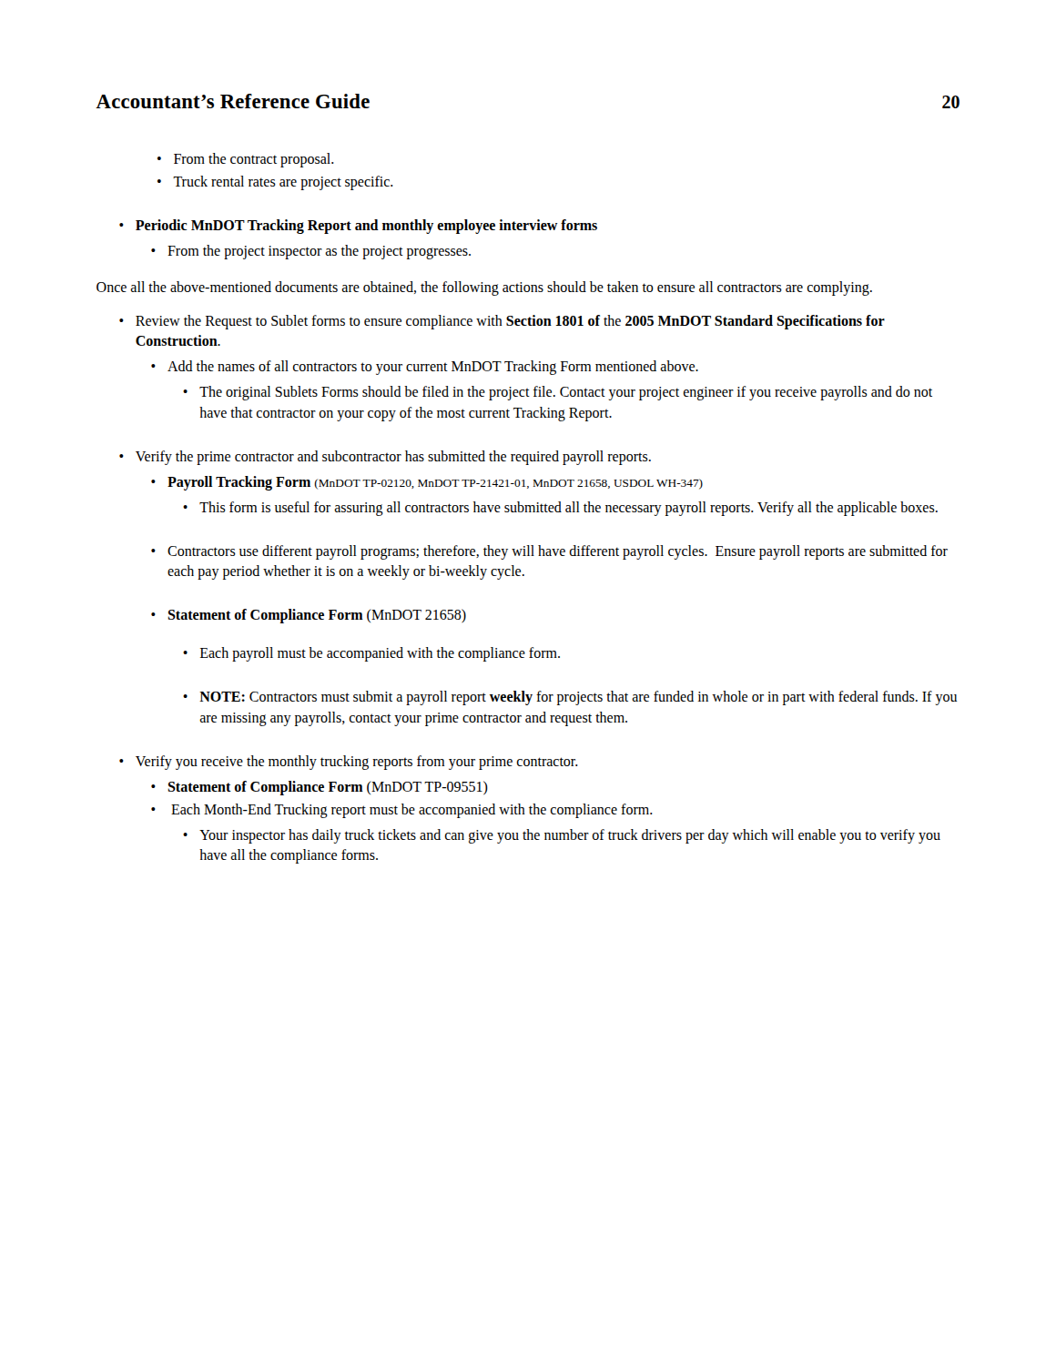Accountant’s Reference Guide 20
From the contract proposal.
Truck rental rates are project specific.
Periodic MnDOT Tracking Report and monthly employee interview forms
From the project inspector as the project progresses.
Once all the above-mentioned documents are obtained, the following actions should be taken to ensure all contractors are complying.
Review the Request to Sublet forms to ensure compliance with Section 1801 of the 2005 MnDOT Standard Specifications for Construction.
Add the names of all contractors to your current MnDOT Tracking Form mentioned above.
The original Sublets Forms should be filed in the project file. Contact your project engineer if you receive payrolls and do not have that contractor on your copy of the most current Tracking Report.
Verify the prime contractor and subcontractor has submitted the required payroll reports.
Payroll Tracking Form (MnDOT TP-02120, MnDOT TP-21421-01, MnDOT 21658, USDOL WH-347)
This form is useful for assuring all contractors have submitted all the necessary payroll reports. Verify all the applicable boxes.
Contractors use different payroll programs; therefore, they will have different payroll cycles. Ensure payroll reports are submitted for each pay period whether it is on a weekly or bi-weekly cycle.
Statement of Compliance Form (MnDOT 21658)
Each payroll must be accompanied with the compliance form.
NOTE: Contractors must submit a payroll report weekly for projects that are funded in whole or in part with federal funds. If you are missing any payrolls, contact your prime contractor and request them.
Verify you receive the monthly trucking reports from your prime contractor.
Statement of Compliance Form (MnDOT TP-09551)
Each Month-End Trucking report must be accompanied with the compliance form.
Your inspector has daily truck tickets and can give you the number of truck drivers per day which will enable you to verify you have all the compliance forms.